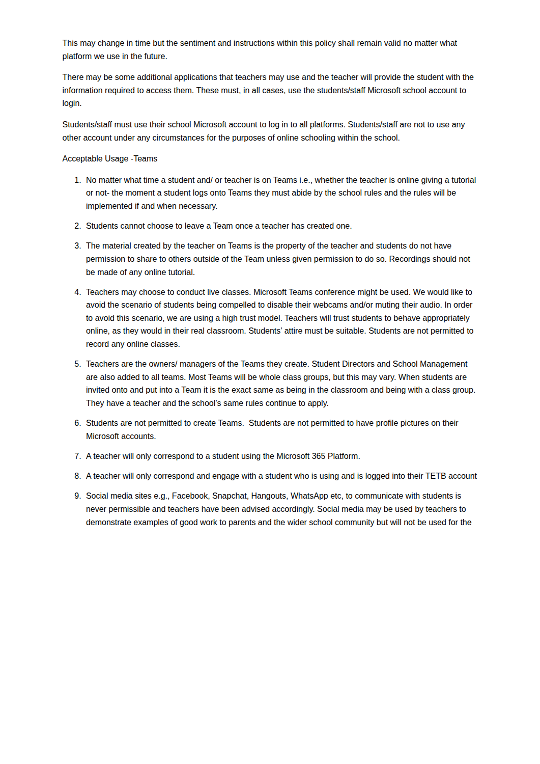This may change in time but the sentiment and instructions within this policy shall remain valid no matter what platform we use in the future.
There may be some additional applications that teachers may use and the teacher will provide the student with the information required to access them. These must, in all cases, use the students/staff Microsoft school account to login.
Students/staff must use their school Microsoft account to log in to all platforms. Students/staff are not to use any other account under any circumstances for the purposes of online schooling within the school.
Acceptable Usage -Teams
No matter what time a student and/ or teacher is on Teams i.e., whether the teacher is online giving a tutorial or not- the moment a student logs onto Teams they must abide by the school rules and the rules will be implemented if and when necessary.
Students cannot choose to leave a Team once a teacher has created one.
The material created by the teacher on Teams is the property of the teacher and students do not have permission to share to others outside of the Team unless given permission to do so. Recordings should not be made of any online tutorial.
Teachers may choose to conduct live classes. Microsoft Teams conference might be used. We would like to avoid the scenario of students being compelled to disable their webcams and/or muting their audio. In order to avoid this scenario, we are using a high trust model. Teachers will trust students to behave appropriately online, as they would in their real classroom. Students’ attire must be suitable. Students are not permitted to record any online classes.
Teachers are the owners/ managers of the Teams they create. Student Directors and School Management are also added to all teams. Most Teams will be whole class groups, but this may vary. When students are invited onto and put into a Team it is the exact same as being in the classroom and being with a class group. They have a teacher and the school’s same rules continue to apply.
Students are not permitted to create Teams. Students are not permitted to have profile pictures on their Microsoft accounts.
A teacher will only correspond to a student using the Microsoft 365 Platform.
A teacher will only correspond and engage with a student who is using and is logged into their TETB account
Social media sites e.g., Facebook, Snapchat, Hangouts, WhatsApp etc, to communicate with students is never permissible and teachers have been advised accordingly. Social media may be used by teachers to demonstrate examples of good work to parents and the wider school community but will not be used for the